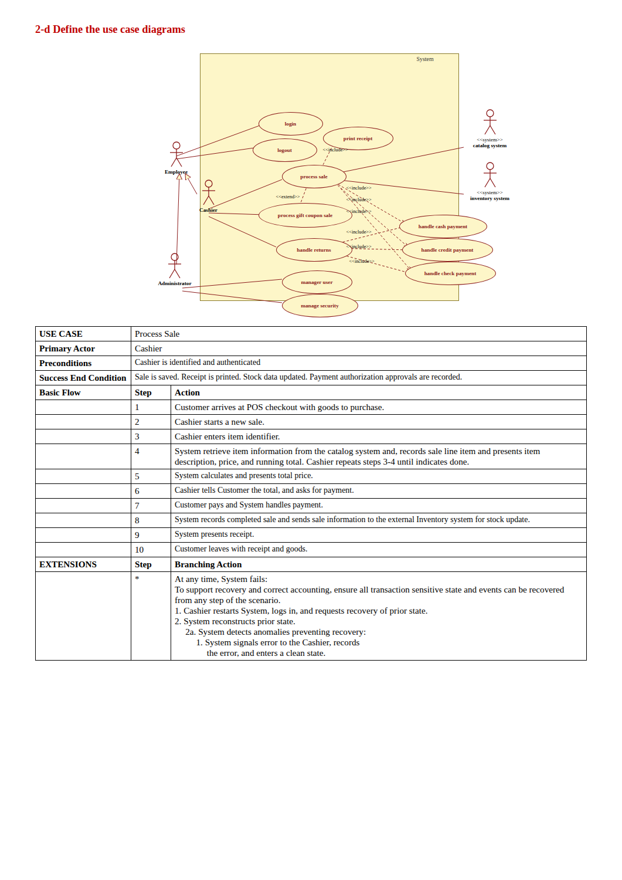2-d Define the use case diagrams
System
login
logout
print receipt
process sale
process gift coupon sale
handle returns
manager user
manage security
handle cash payment
handle credit payment
handle check payment
<<include>>
<<extend>>
<<include>>
<<include>>
<<include>>
<<include>>
<<include>>
<<include>>
Employee
Cashier
Administrator
<<system>> catalog system
<<system>> inventory system
| USE CASE | Process Sale |
| Primary Actor | Cashier |
| Preconditions | Cashier is identified and authenticated |
| Success End Condition | Sale is saved. Receipt is printed. Stock data updated. Payment authorization approvals are recorded. |
| Basic Flow | Step | Action |
| | 1 | Customer arrives at POS checkout with goods to purchase. |
| | 2 | Cashier starts a new sale. |
| | 3 | Cashier enters item identifier. |
| | 4 | System retrieve item information from the catalog system and, records sale line item and presents item description, price, and running total. Cashier repeats steps 3-4 until indicates done. |
| | 5 | System calculates and presents total price. |
| | 6 | Cashier tells Customer the total, and asks for payment. |
| | 7 | Customer pays and System handles payment. |
| | 8 | System records completed sale and sends sale information to the external Inventory system for stock update. |
| | 9 | System presents receipt. |
| | 10 | Customer leaves with receipt and goods. |
| EXTENSIONS | Step | Branching Action |
| | * | At any time, System fails: To support recovery and correct accounting, ensure all transaction sensitive state and events can be recovered from any step of the scenario. 1. Cashier restarts System, logs in, and requests recovery of prior state. 2. System reconstructs prior state. 2a. System detects anomalies preventing recovery: 1. System signals error to the Cashier, records the error, and enters a clean state. |